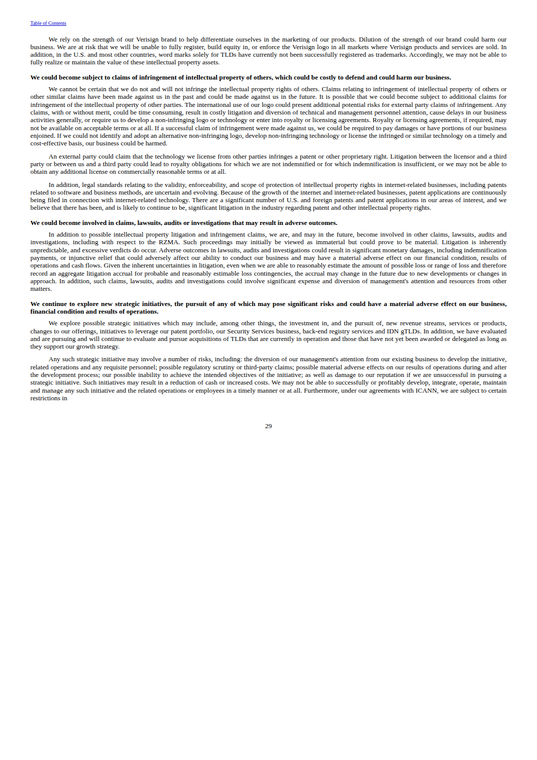Table of Contents
We rely on the strength of our Verisign brand to help differentiate ourselves in the marketing of our products. Dilution of the strength of our brand could harm our business. We are at risk that we will be unable to fully register, build equity in, or enforce the Verisign logo in all markets where Verisign products and services are sold. In addition, in the U.S. and most other countries, word marks solely for TLDs have currently not been successfully registered as trademarks. Accordingly, we may not be able to fully realize or maintain the value of these intellectual property assets.
We could become subject to claims of infringement of intellectual property of others, which could be costly to defend and could harm our business.
We cannot be certain that we do not and will not infringe the intellectual property rights of others. Claims relating to infringement of intellectual property of others or other similar claims have been made against us in the past and could be made against us in the future. It is possible that we could become subject to additional claims for infringement of the intellectual property of other parties. The international use of our logo could present additional potential risks for external party claims of infringement. Any claims, with or without merit, could be time consuming, result in costly litigation and diversion of technical and management personnel attention, cause delays in our business activities generally, or require us to develop a non-infringing logo or technology or enter into royalty or licensing agreements. Royalty or licensing agreements, if required, may not be available on acceptable terms or at all. If a successful claim of infringement were made against us, we could be required to pay damages or have portions of our business enjoined. If we could not identify and adopt an alternative non-infringing logo, develop non-infringing technology or license the infringed or similar technology on a timely and cost-effective basis, our business could be harmed.
An external party could claim that the technology we license from other parties infringes a patent or other proprietary right. Litigation between the licensor and a third party or between us and a third party could lead to royalty obligations for which we are not indemnified or for which indemnification is insufficient, or we may not be able to obtain any additional license on commercially reasonable terms or at all.
In addition, legal standards relating to the validity, enforceability, and scope of protection of intellectual property rights in internet-related businesses, including patents related to software and business methods, are uncertain and evolving. Because of the growth of the internet and internet-related businesses, patent applications are continuously being filed in connection with internet-related technology. There are a significant number of U.S. and foreign patents and patent applications in our areas of interest, and we believe that there has been, and is likely to continue to be, significant litigation in the industry regarding patent and other intellectual property rights.
We could become involved in claims, lawsuits, audits or investigations that may result in adverse outcomes.
In addition to possible intellectual property litigation and infringement claims, we are, and may in the future, become involved in other claims, lawsuits, audits and investigations, including with respect to the RZMA. Such proceedings may initially be viewed as immaterial but could prove to be material. Litigation is inherently unpredictable, and excessive verdicts do occur. Adverse outcomes in lawsuits, audits and investigations could result in significant monetary damages, including indemnification payments, or injunctive relief that could adversely affect our ability to conduct our business and may have a material adverse effect on our financial condition, results of operations and cash flows. Given the inherent uncertainties in litigation, even when we are able to reasonably estimate the amount of possible loss or range of loss and therefore record an aggregate litigation accrual for probable and reasonably estimable loss contingencies, the accrual may change in the future due to new developments or changes in approach. In addition, such claims, lawsuits, audits and investigations could involve significant expense and diversion of management's attention and resources from other matters.
We continue to explore new strategic initiatives, the pursuit of any of which may pose significant risks and could have a material adverse effect on our business, financial condition and results of operations.
We explore possible strategic initiatives which may include, among other things, the investment in, and the pursuit of, new revenue streams, services or products, changes to our offerings, initiatives to leverage our patent portfolio, our Security Services business, back-end registry services and IDN gTLDs. In addition, we have evaluated and are pursuing and will continue to evaluate and pursue acquisitions of TLDs that are currently in operation and those that have not yet been awarded or delegated as long as they support our growth strategy.
Any such strategic initiative may involve a number of risks, including: the diversion of our management's attention from our existing business to develop the initiative, related operations and any requisite personnel; possible regulatory scrutiny or third-party claims; possible material adverse effects on our results of operations during and after the development process; our possible inability to achieve the intended objectives of the initiative; as well as damage to our reputation if we are unsuccessful in pursuing a strategic initiative. Such initiatives may result in a reduction of cash or increased costs. We may not be able to successfully or profitably develop, integrate, operate, maintain and manage any such initiative and the related operations or employees in a timely manner or at all. Furthermore, under our agreements with ICANN, we are subject to certain restrictions in
29